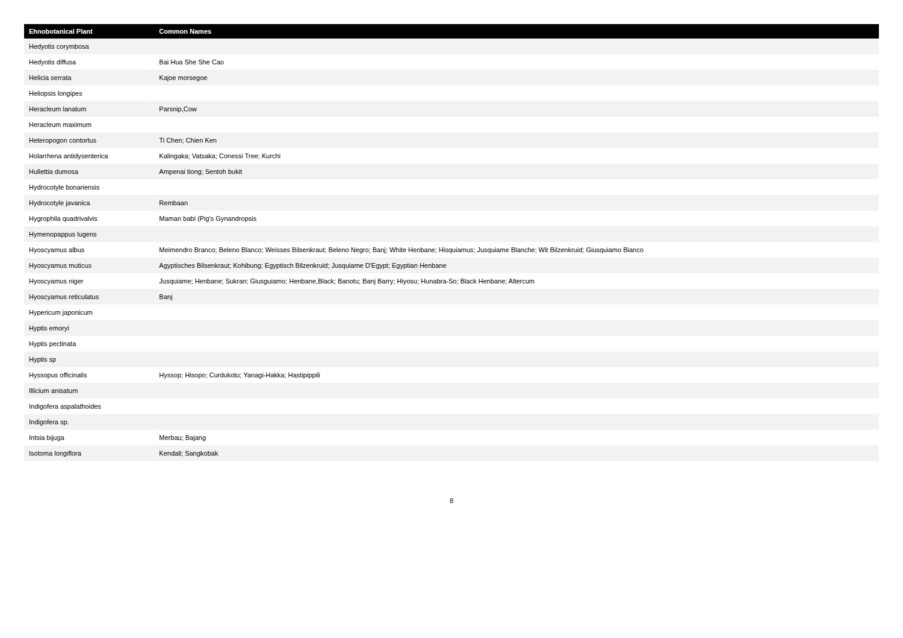| Ehnobotanical Plant | Common Names |
| --- | --- |
| Hedyotis corymbosa | |
| Hedyotis diffusa | Bai Hua She She Cao |
| Helicia serrata | Kajoe morsegoe |
| Heliopsis longipes | |
| Heracleum lanatum | Parsnip,Cow |
| Heracleum maximum | |
| Heteropogon contortus | Ti Chen; Chien Ken |
| Holarrhena antidysenterica | Kalingaka; Vatsaka; Conessi Tree; Kurchi |
| Hullettia dumosa | Ampenai tiong; Sentoh bukit |
| Hydrocotyle bonariensis | |
| Hydrocotyle javanica | Rembaan |
| Hygrophila quadrivalvis | Maman babi (Pig's Gynandropsis |
| Hymenopappus lugens | |
| Hyoscyamus albus | Meimendro Branco; Beleno Blanco; Weisses Bilsenkraut; Beleno Negro; Banj; White Henbane; Hisquiamus; Jusquiame Blanche; Wit Bilzenkruid; Giusquiamo Bianco |
| Hyoscyamus muticus | Agyptisches Bilsenkraut; Kohibung; Egyptisch Bilzenkruid; Jusquiame D'Egypt; Egyptian Henbane |
| Hyoscyamus niger | Jusquiame; Henbane; Sukran; Giusguiamo; Henbane,Black; Banotu; Banj Barry; Hiyosu; Hunabra-So; Black Henbane; Altercum |
| Hyoscyamus reticulatus | Banj |
| Hypericum japonicum | |
| Hyptis emoryi | |
| Hyptis pectinata | |
| Hyptis sp | |
| Hyssopus officinalis | Hyssop; Hisopo; Curdukotu; Yanagi-Hakka; Hastipippili |
| Illicium anisatum | |
| Indigofera aspalathoides | |
| Indigofera sp. | |
| Intsia bijuga | Merbau; Bajang |
| Isotoma longiflora | Kendali; Sangkobak |
8